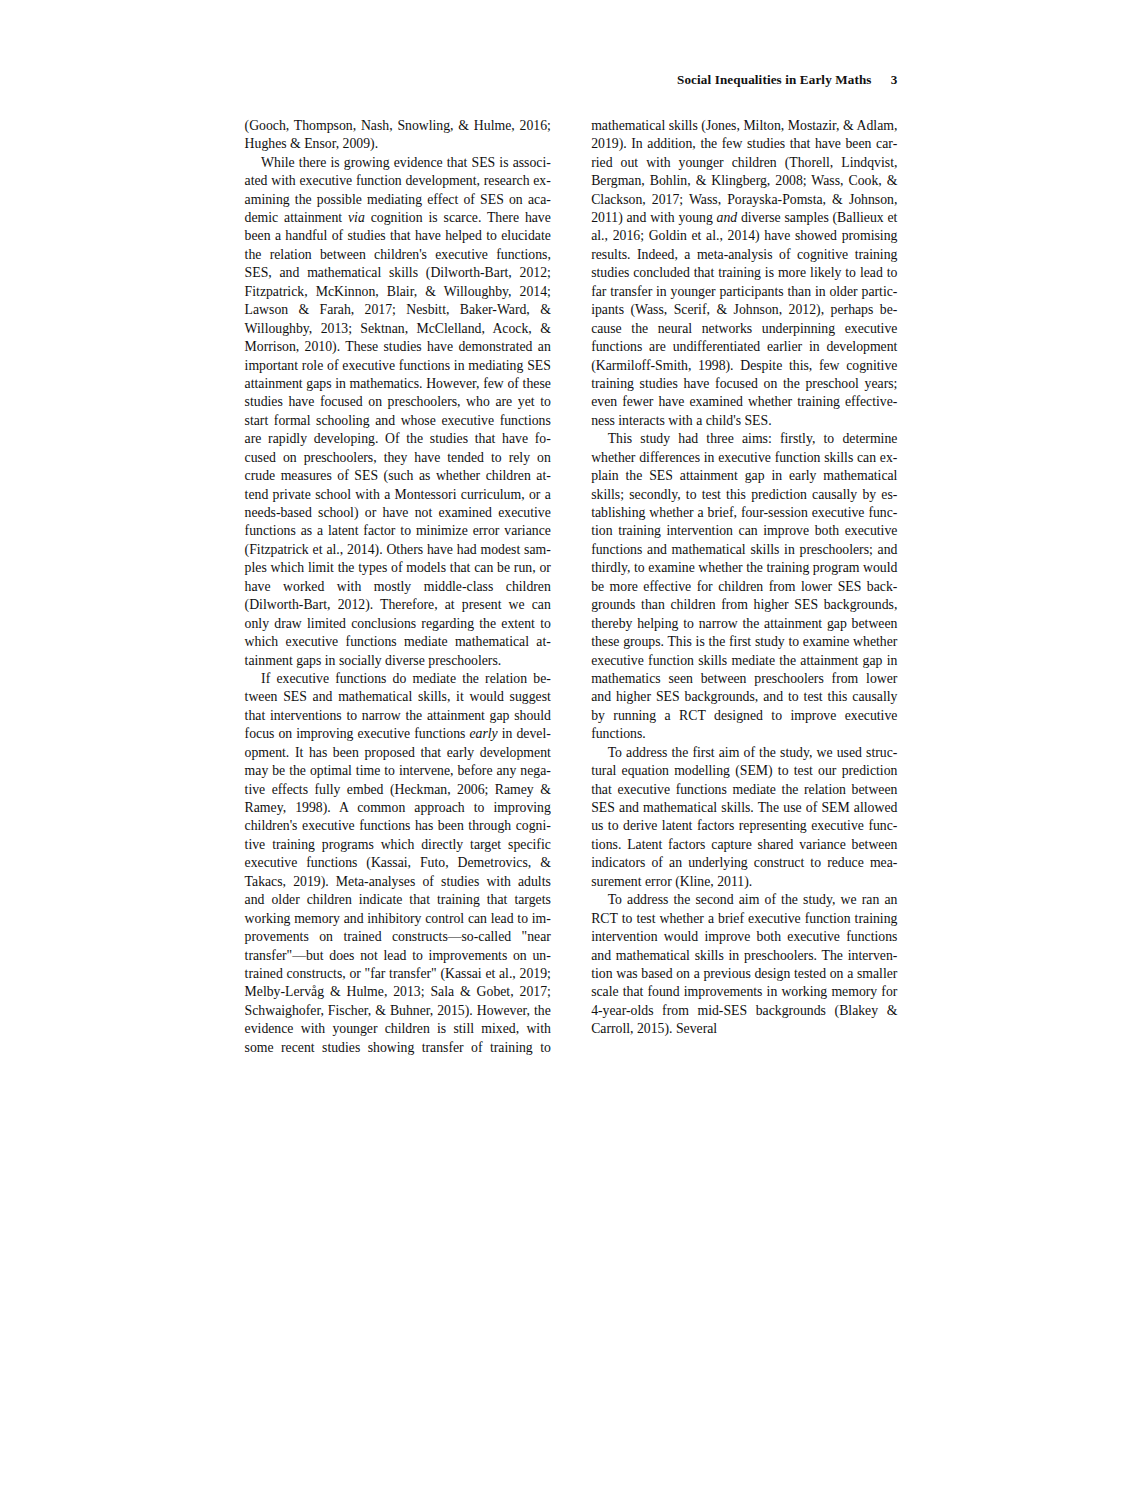Social Inequalities in Early Maths 3
(Gooch, Thompson, Nash, Snowling, & Hulme, 2016; Hughes & Ensor, 2009).
While there is growing evidence that SES is associated with executive function development, research examining the possible mediating effect of SES on academic attainment via cognition is scarce. There have been a handful of studies that have helped to elucidate the relation between children's executive functions, SES, and mathematical skills (Dilworth-Bart, 2012; Fitzpatrick, McKinnon, Blair, & Willoughby, 2014; Lawson & Farah, 2017; Nesbitt, Baker-Ward, & Willoughby, 2013; Sektnan, McClelland, Acock, & Morrison, 2010). These studies have demonstrated an important role of executive functions in mediating SES attainment gaps in mathematics. However, few of these studies have focused on preschoolers, who are yet to start formal schooling and whose executive functions are rapidly developing. Of the studies that have focused on preschoolers, they have tended to rely on crude measures of SES (such as whether children attend private school with a Montessori curriculum, or a needs-based school) or have not examined executive functions as a latent factor to minimize error variance (Fitzpatrick et al., 2014). Others have had modest samples which limit the types of models that can be run, or have worked with mostly middle-class children (Dilworth-Bart, 2012). Therefore, at present we can only draw limited conclusions regarding the extent to which executive functions mediate mathematical attainment gaps in socially diverse preschoolers.
If executive functions do mediate the relation between SES and mathematical skills, it would suggest that interventions to narrow the attainment gap should focus on improving executive functions early in development. It has been proposed that early development may be the optimal time to intervene, before any negative effects fully embed (Heckman, 2006; Ramey & Ramey, 1998). A common approach to improving children's executive functions has been through cognitive training programs which directly target specific executive functions (Kassai, Futo, Demetrovics, & Takacs, 2019). Meta-analyses of studies with adults and older children indicate that training that targets working memory and inhibitory control can lead to improvements on trained constructs—so-called "near transfer"—but does not lead to improvements on untrained constructs, or "far transfer" (Kassai et al., 2019; Melby-Lervåg & Hulme, 2013; Sala & Gobet, 2017; Schwaighofer, Fischer, & Buhner, 2015). However, the evidence with younger children is still mixed, with some recent studies showing transfer of training to mathematical skills (Jones, Milton, Mostazir, & Adlam, 2019). In addition, the few studies that have been carried out with younger children (Thorell, Lindqvist, Bergman, Bohlin, & Klingberg, 2008; Wass, Cook, & Clackson, 2017; Wass, Porayska-Pomsta, & Johnson, 2011) and with young and diverse samples (Ballieux et al., 2016; Goldin et al., 2014) have showed promising results. Indeed, a meta-analysis of cognitive training studies concluded that training is more likely to lead to far transfer in younger participants than in older participants (Wass, Scerif, & Johnson, 2012), perhaps because the neural networks underpinning executive functions are undifferentiated earlier in development (Karmiloff-Smith, 1998). Despite this, few cognitive training studies have focused on the preschool years; even fewer have examined whether training effectiveness interacts with a child's SES.
This study had three aims: firstly, to determine whether differences in executive function skills can explain the SES attainment gap in early mathematical skills; secondly, to test this prediction causally by establishing whether a brief, four-session executive function training intervention can improve both executive functions and mathematical skills in preschoolers; and thirdly, to examine whether the training program would be more effective for children from lower SES backgrounds than children from higher SES backgrounds, thereby helping to narrow the attainment gap between these groups. This is the first study to examine whether executive function skills mediate the attainment gap in mathematics seen between preschoolers from lower and higher SES backgrounds, and to test this causally by running a RCT designed to improve executive functions.
To address the first aim of the study, we used structural equation modelling (SEM) to test our prediction that executive functions mediate the relation between SES and mathematical skills. The use of SEM allowed us to derive latent factors representing executive functions. Latent factors capture shared variance between indicators of an underlying construct to reduce measurement error (Kline, 2011).
To address the second aim of the study, we ran an RCT to test whether a brief executive function training intervention would improve both executive functions and mathematical skills in preschoolers. The intervention was based on a previous design tested on a smaller scale that found improvements in working memory for 4-year-olds from mid-SES backgrounds (Blakey & Carroll, 2015). Several